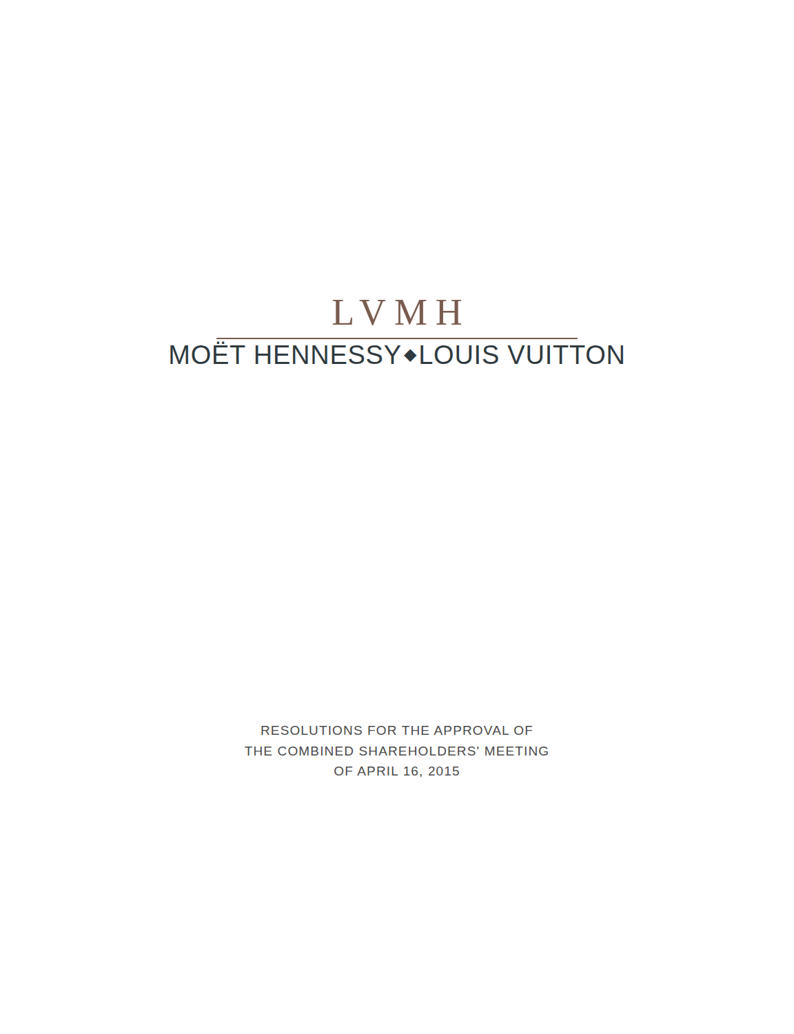LVMH
MOËT HENNESSY◆LOUIS VUITTON
Resolutions for the approval of
the combined shareholders' meeting
of April 16, 2015